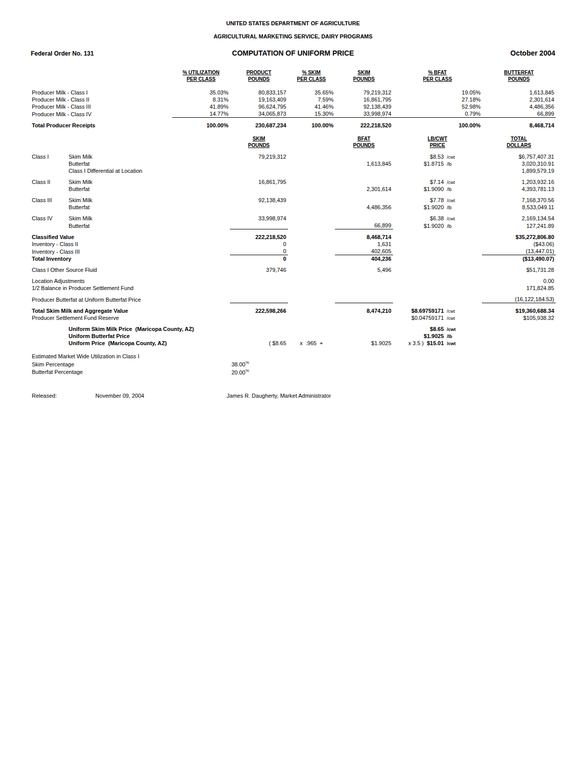UNITED STATES DEPARTMENT OF AGRICULTURE
AGRICULTURAL MARKETING SERVICE, DAIRY PROGRAMS
| Federal Order No. 131 | COMPUTATION OF UNIFORM PRICE | October 2004 |
| | % UTILIZATION PER CLASS | PRODUCT POUNDS | % SKIM PER CLASS | SKIM POUNDS | % BFAT PER CLASS | BUTTERFAT POUNDS |
| Producer Milk - Class I | 35.03% | 80,833,157 | 35.65% | 79,219,312 | 19.05% | 1,613,845 |
| Producer Milk - Class II | 8.31% | 19,163,409 | 7.59% | 16,861,795 | 27.18% | 2,301,614 |
| Producer Milk - Class III | 41.89% | 96,624,795 | 41.46% | 92,138,439 | 52.98% | 4,486,356 |
| Producer Milk - Class IV | 14.77% | 34,065,873 | 15.30% | 33,998,974 | 0.79% | 66,899 |
| Total Producer Receipts | 100.00% | 230,687,234 | 100.00% | 222,218,520 | 100.00% | 8,468,714 |
| | SKIM POUNDS | | BFAT POUNDS | LB/CWT PRICE | TOTAL DOLLARS |
| Class I | Skim Milk | | 79,219,312 | | | $8.53 | /cwt | $6,757,407.31 |
| | Butterfat | | | | 1,613,845 | $1.8715 | /lb | 3,020,310.91 |
| | Class I Differential at Location | | | | | | | 1,899,579.19 |
| Class II | Skim Milk | | 16,861,795 | | | $7.14 | /cwt | 1,203,932.16 |
| | Butterfat | | | | 2,301,614 | $1.9090 | /lb | 4,393,781.13 |
| Class III | Skim Milk | | 92,138,439 | | | $7.78 | /cwt | 7,168,370.56 |
| | Butterfat | | | | 4,486,356 | $1.9020 | /lb | 8,533,049.11 |
| Class IV | Skim Milk | | 33,998,974 | | | $6.38 | /cwt | 2,169,134.54 |
| | Butterfat | | | | 66,899 | $1.9020 | /lb | 127,241.89 |
| Classified Value | | 222,218,520 | | 8,468,714 | | $35,272,806.80 |
| Inventory - Class II | | 0 | | 1,631 | | ($43.06) |
| Inventory - Class III | | 0 | | 402,605 | | (13,447.01) |
| Total Inventory | | 0 | | 404,236 | | ($13,490.07) |
| Class I Other Source Fluid | | 379,746 | | 5,496 | | $51,731.28 |
| Location Adjustments | | | | | | 0.00 |
| 1/2 Balance in Producer Settlement Fund | | | | | | 171,824.85 |
| Producer Butterfat at Uniform Butterfat Price | | | | | | (16,122,184.53) |
| Total Skim Milk and Aggregate Value | | 222,598,266 | | 8,474,210 | $8.69759171 | /cwt | $19,360,688.34 |
| Producer Settlement Fund Reserve | | | | | $0.04759171 | /cwt | $105,938.32 |
| | Uniform Skim Milk Price (Maricopa County, AZ) | | $8.65 | /cwt | |
| | Uniform Butterfat Price | | $1.9025 | /lb | |
| | Uniform Price (Maricopa County, AZ) | ( $8.65 | x .965 + | $1.9025 | x 3.5 ) $15.01 | /cwt | |
| Estimated Market Wide Utilization in Class I | |
| Skim Percentage | | 38.00 % | |
| Butterfat Percentage | | 20.00 % | |
| Released: | November 09, 2004 | James R. Daugherty, Market Administrator |